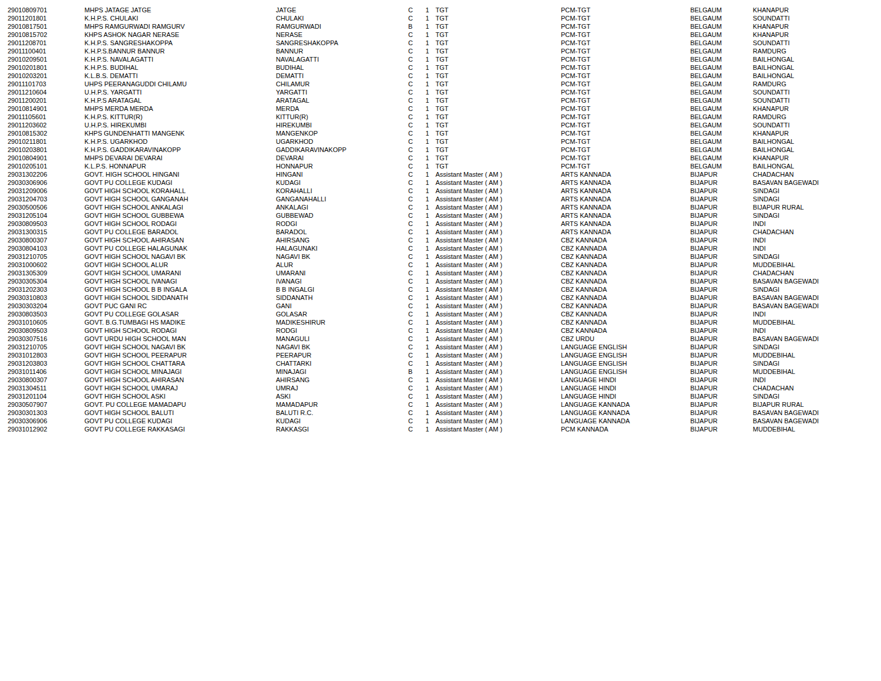| 29010809701 | MHPS JATAGE JATGE | JATGE | C | 1 | TGT | PCM-TGT | BELGAUM | KHANAPUR |
| 29011201801 | K.H.P.S. CHULAKI | CHULAKI | C | 1 | TGT | PCM-TGT | BELGAUM | SOUNDATTI |
| 29010817501 | MHPS RAMGURWADI RAMGURV | RAMGURWADI | B | 1 | TGT | PCM-TGT | BELGAUM | KHANAPUR |
| 29010815702 | KHPS ASHOK NAGAR NERASE | NERASE | C | 1 | TGT | PCM-TGT | BELGAUM | KHANAPUR |
| 29011208701 | K.H.P.S. SANGRESHAKOPPA | SANGRESHAKOPPA | C | 1 | TGT | PCM-TGT | BELGAUM | SOUNDATTI |
| 29011100401 | K.H.P.S.BANNUR BANNUR | BANNUR | C | 1 | TGT | PCM-TGT | BELGAUM | RAMDURG |
| 29010209501 | K.H.P.S. NAVALAGATTI | NAVALAGATTI | C | 1 | TGT | PCM-TGT | BELGAUM | BAILHONGAL |
| 29010201801 | K.H.P.S. BUDIHAL | BUDIHAL | C | 1 | TGT | PCM-TGT | BELGAUM | BAILHONGAL |
| 29010203201 | K.L.B.S. DEMATTI | DEMATTI | C | 1 | TGT | PCM-TGT | BELGAUM | BAILHONGAL |
| 29011101703 | UHPS PEERANAGUDDI CHILAMU | CHILAMUR | C | 1 | TGT | PCM-TGT | BELGAUM | RAMDURG |
| 29011210604 | U.H.P.S. YARGATTI | YARGATTI | C | 1 | TGT | PCM-TGT | BELGAUM | SOUNDATTI |
| 29011200201 | K.H.P.S ARATAGAL | ARATAGAL | C | 1 | TGT | PCM-TGT | BELGAUM | SOUNDATTI |
| 29010814901 | MHPS MERDA MERDA | MERDA | C | 1 | TGT | PCM-TGT | BELGAUM | KHANAPUR |
| 29011105601 | K.H.P.S. KITTUR(R) | KITTUR(R) | C | 1 | TGT | PCM-TGT | BELGAUM | RAMDURG |
| 29011203602 | U.H.P.S. HIREKUMBI | HIREKUMBI | C | 1 | TGT | PCM-TGT | BELGAUM | SOUNDATTI |
| 29010815302 | KHPS GUNDENHATTI MANGENK | MANGENKOP | C | 1 | TGT | PCM-TGT | BELGAUM | KHANAPUR |
| 29010211801 | K.H.P.S. UGARKHOD | UGARKHOD | C | 1 | TGT | PCM-TGT | BELGAUM | BAILHONGAL |
| 29010203801 | K.H.P.S. GADDIKARAVINAKOPP | GADDIKARAVINAKOPP | C | 1 | TGT | PCM-TGT | BELGAUM | BAILHONGAL |
| 29010804901 | MHPS DEVARAI DEVARAI | DEVARAI | C | 1 | TGT | PCM-TGT | BELGAUM | KHANAPUR |
| 29010205101 | K.L.P.S. HONNAPUR | HONNAPUR | C | 1 | TGT | PCM-TGT | BELGAUM | BAILHONGAL |
| 29031302206 | GOVT. HIGH SCHOOL HINGANI | HINGANI | C | 1 | Assistant Master ( AM ) | ARTS KANNADA | BIJAPUR | CHADACHAN |
| 29030306906 | GOVT PU COLLEGE KUDAGI | KUDAGI | C | 1 | Assistant Master ( AM ) | ARTS KANNADA | BIJAPUR | BASAVAN BAGEWADI |
| 29031209006 | GOVT HIGH SCHOOL KORAHALL | KORAHALLI | C | 1 | Assistant Master ( AM ) | ARTS KANNADA | BIJAPUR | SINDAGI |
| 29031204703 | GOVT HIGH SCHOOL GANGANAH | GANGANAHALLI | C | 1 | Assistant Master ( AM ) | ARTS KANNADA | BIJAPUR | SINDAGI |
| 29030500506 | GOVT HIGH SCHOOL ANKALAGI | ANKALAGI | C | 1 | Assistant Master ( AM ) | ARTS KANNADA | BIJAPUR | BIJAPUR RURAL |
| 29031205104 | GOVT HIGH SCHOOL GUBBEWA | GUBBEWAD | C | 1 | Assistant Master ( AM ) | ARTS KANNADA | BIJAPUR | SINDAGI |
| 29030809503 | GOVT HIGH SCHOOL RODAGI | RODGI | C | 1 | Assistant Master ( AM ) | ARTS KANNADA | BIJAPUR | INDI |
| 29031300315 | GOVT PU COLLEGE BARADOL | BARADOL | C | 1 | Assistant Master ( AM ) | ARTS KANNADA | BIJAPUR | CHADACHAN |
| 29030800307 | GOVT HIGH SCHOOL AHIRASAN | AHIRSANG | C | 1 | Assistant Master ( AM ) | CBZ KANNADA | BIJAPUR | INDI |
| 29030804103 | GOVT PU COLLEGE HALAGUNAK | HALAGUNAKI | C | 1 | Assistant Master ( AM ) | CBZ KANNADA | BIJAPUR | INDI |
| 29031210705 | GOVT HIGH SCHOOL NAGAVI BK | NAGAVI BK | C | 1 | Assistant Master ( AM ) | CBZ KANNADA | BIJAPUR | SINDAGI |
| 29031000602 | GOVT HIGH SCHOOL ALUR | ALUR | C | 1 | Assistant Master ( AM ) | CBZ KANNADA | BIJAPUR | MUDDEBIHAL |
| 29031305309 | GOVT HIGH SCHOOL UMARANI | UMARANI | C | 1 | Assistant Master ( AM ) | CBZ KANNADA | BIJAPUR | CHADACHAN |
| 29030305304 | GOVT HIGH SCHOOL IVANAGI | IVANAGI | C | 1 | Assistant Master ( AM ) | CBZ KANNADA | BIJAPUR | BASAVAN BAGEWADI |
| 29031202303 | GOVT HIGH SCHOOL B B INGALA | B B INGALGI | C | 1 | Assistant Master ( AM ) | CBZ KANNADA | BIJAPUR | SINDAGI |
| 29030310803 | GOVT HIGH SCHOOL SIDDANATH | SIDDANATH | C | 1 | Assistant Master ( AM ) | CBZ KANNADA | BIJAPUR | BASAVAN BAGEWADI |
| 29030303204 | GOVT PUC GANI RC | GANI | C | 1 | Assistant Master ( AM ) | CBZ KANNADA | BIJAPUR | BASAVAN BAGEWADI |
| 29030803503 | GOVT PU COLLEGE GOLASAR | GOLASAR | C | 1 | Assistant Master ( AM ) | CBZ KANNADA | BIJAPUR | INDI |
| 29031010605 | GOVT. B.G.TUMBAGI HS MADIKE | MADIKESHIRUR | C | 1 | Assistant Master ( AM ) | CBZ KANNADA | BIJAPUR | MUDDEBIHAL |
| 29030809503 | GOVT HIGH SCHOOL RODAGI | RODGI | C | 1 | Assistant Master ( AM ) | CBZ KANNADA | BIJAPUR | INDI |
| 29030307516 | GOVT URDU HIGH SCHOOL MAN | MANAGULI | C | 1 | Assistant Master ( AM ) | CBZ URDU | BIJAPUR | BASAVAN BAGEWADI |
| 29031210705 | GOVT HIGH SCHOOL NAGAVI BK | NAGAVI BK | C | 1 | Assistant Master ( AM ) | LANGUAGE ENGLISH | BIJAPUR | SINDAGI |
| 29031012803 | GOVT HIGH SCHOOL PEERAPUR | PEERAPUR | C | 1 | Assistant Master ( AM ) | LANGUAGE ENGLISH | BIJAPUR | MUDDEBIHAL |
| 29031203803 | GOVT HIGH SCHOOL CHATTARA | CHATTARKI | C | 1 | Assistant Master ( AM ) | LANGUAGE ENGLISH | BIJAPUR | SINDAGI |
| 29031011406 | GOVT HIGH SCHOOL MINAJAGI | MINAJAGI | B | 1 | Assistant Master ( AM ) | LANGUAGE ENGLISH | BIJAPUR | MUDDEBIHAL |
| 29030800307 | GOVT HIGH SCHOOL AHIRASAN | AHIRSANG | C | 1 | Assistant Master ( AM ) | LANGUAGE HINDI | BIJAPUR | INDI |
| 29031304511 | GOVT HIGH SCHOOL UMARAJ | UMRAJ | C | 1 | Assistant Master ( AM ) | LANGUAGE HINDI | BIJAPUR | CHADACHAN |
| 29031201104 | GOVT HIGH SCHOOL ASKI | ASKI | C | 1 | Assistant Master ( AM ) | LANGUAGE HINDI | BIJAPUR | SINDAGI |
| 29030507907 | GOVT. PU COLLEGE MAMADAPU | MAMADAPUR | C | 1 | Assistant Master ( AM ) | LANGUAGE KANNADA | BIJAPUR | BIJAPUR RURAL |
| 29030301303 | GOVT HIGH SCHOOL BALUTI | BALUTI R.C. | C | 1 | Assistant Master ( AM ) | LANGUAGE KANNADA | BIJAPUR | BASAVAN BAGEWADI |
| 29030306906 | GOVT PU COLLEGE KUDAGI | KUDAGI | C | 1 | Assistant Master ( AM ) | LANGUAGE KANNADA | BIJAPUR | BASAVAN BAGEWADI |
| 29031012902 | GOVT PU COLLEGE RAKKASAGI | RAKKASGI | C | 1 | Assistant Master ( AM ) | PCM KANNADA | BIJAPUR | MUDDEBIHAL |